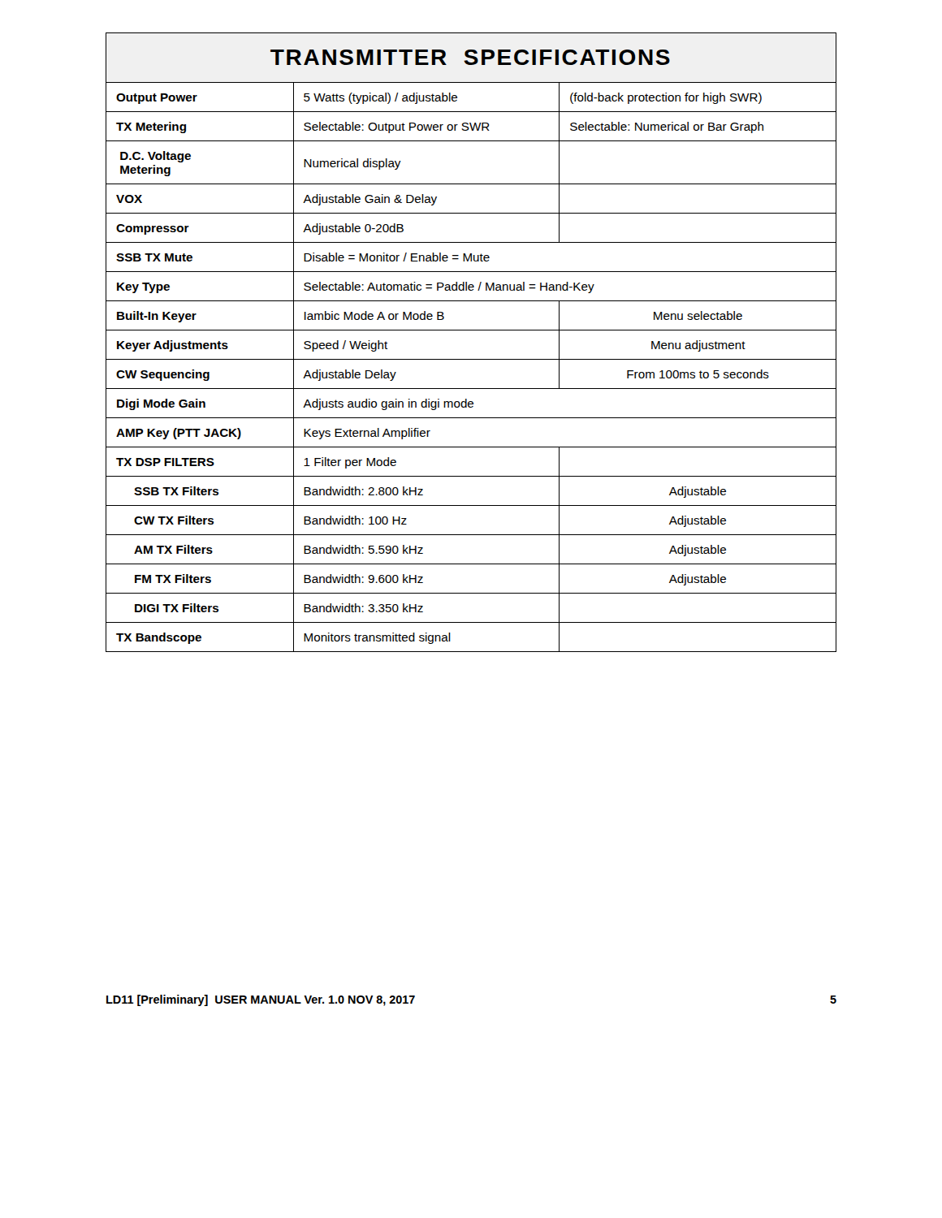TRANSMITTER SPECIFICATIONS
| Output Power | 5 Watts (typical) / adjustable | (fold-back protection for high SWR) |
| TX Metering | Selectable: Output Power or SWR | Selectable: Numerical or Bar Graph |
| D.C. Voltage Metering | Numerical display | |
| VOX | Adjustable Gain & Delay | |
| Compressor | Adjustable 0-20dB | |
| SSB TX Mute | Disable = Monitor / Enable = Mute |
| Key Type | Selectable: Automatic = Paddle / Manual = Hand-Key |
| Built-In Keyer | Iambic Mode A or Mode B | Menu selectable |
| Keyer Adjustments | Speed / Weight | Menu adjustment |
| CW Sequencing | Adjustable Delay | From 100ms to 5 seconds |
| Digi Mode Gain | Adjusts audio gain in digi mode |
| AMP Key (PTT JACK) | Keys External Amplifier |
| TX DSP FILTERS | 1 Filter per Mode | |
| SSB TX Filters | Bandwidth: 2.800 kHz | Adjustable |
| CW TX Filters | Bandwidth: 100 Hz | Adjustable |
| AM TX Filters | Bandwidth: 5.590 kHz | Adjustable |
| FM TX Filters | Bandwidth: 9.600 kHz | Adjustable |
| DIGI TX Filters | Bandwidth: 3.350 kHz | |
| TX Bandscope | Monitors transmitted signal | |
LD11 [Preliminary] USER MANUAL Ver. 1.0 NOV 8, 2017 5